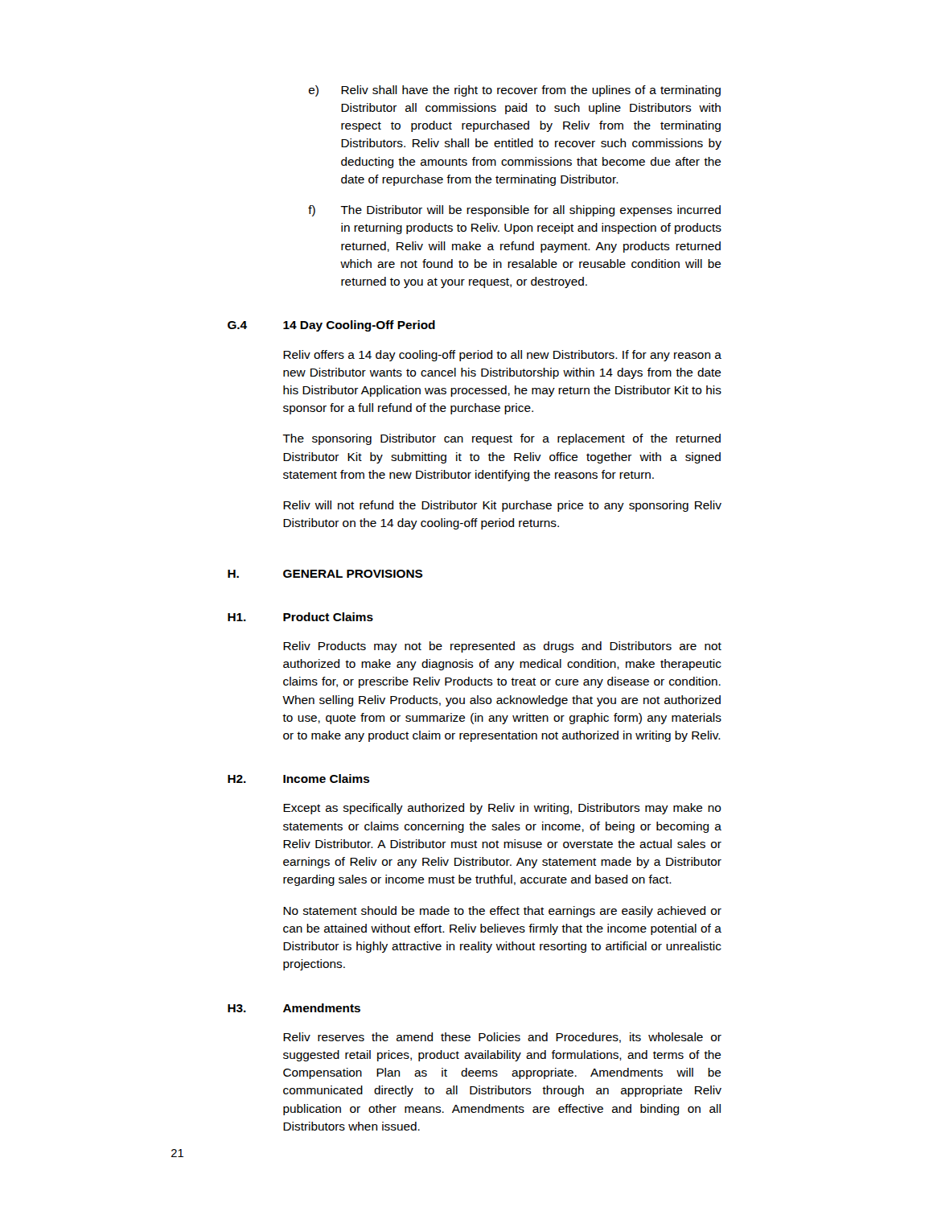e)
Reliv shall have the right to recover from the uplines of a terminating Distributor all commissions paid to such upline Distributors with respect to product repurchased by Reliv from the terminating Distributors. Reliv shall be entitled to recover such commissions by deducting the amounts from commissions that become due after the date of repurchase from the terminating Distributor.
f)
The Distributor will be responsible for all shipping expenses incurred in returning products to Reliv. Upon receipt and inspection of products returned, Reliv will make a refund payment. Any products returned which are not found to be in resalable or reusable condition will be returned to you at your request, or destroyed.
G.4
14 Day Cooling-Off Period
Reliv offers a 14 day cooling-off period to all new Distributors. If for any reason a new Distributor wants to cancel his Distributorship within 14 days from the date his Distributor Application was processed, he may return the Distributor Kit to his sponsor for a full refund of the purchase price.
The sponsoring Distributor can request for a replacement of the returned Distributor Kit by submitting it to the Reliv office together with a signed statement from the new Distributor identifying the reasons for return.
Reliv will not refund the Distributor Kit purchase price to any sponsoring Reliv Distributor on the 14 day cooling-off period returns.
H.
GENERAL PROVISIONS
H1.
Product Claims
Reliv Products may not be represented as drugs and Distributors are not authorized to make any diagnosis of any medical condition, make therapeutic claims for, or prescribe Reliv Products to treat or cure any disease or condition. When selling Reliv Products, you also acknowledge that you are not authorized to use, quote from or summarize (in any written or graphic form) any materials or to make any product claim or representation not authorized in writing by Reliv.
H2.
Income Claims
Except as specifically authorized by Reliv in writing, Distributors may make no statements or claims concerning the sales or income, of being or becoming a Reliv Distributor. A Distributor must not misuse or overstate the actual sales or earnings of Reliv or any Reliv Distributor. Any statement made by a Distributor regarding sales or income must be truthful, accurate and based on fact.
No statement should be made to the effect that earnings are easily achieved or can be attained without effort. Reliv believes firmly that the income potential of a Distributor is highly attractive in reality without resorting to artificial or unrealistic projections.
H3.
Amendments
Reliv reserves the amend these Policies and Procedures, its wholesale or suggested retail prices, product availability and formulations, and terms of the Compensation Plan as it deems appropriate. Amendments will be communicated directly to all Distributors through an appropriate Reliv publication or other means. Amendments are effective and binding on all Distributors when issued.
21